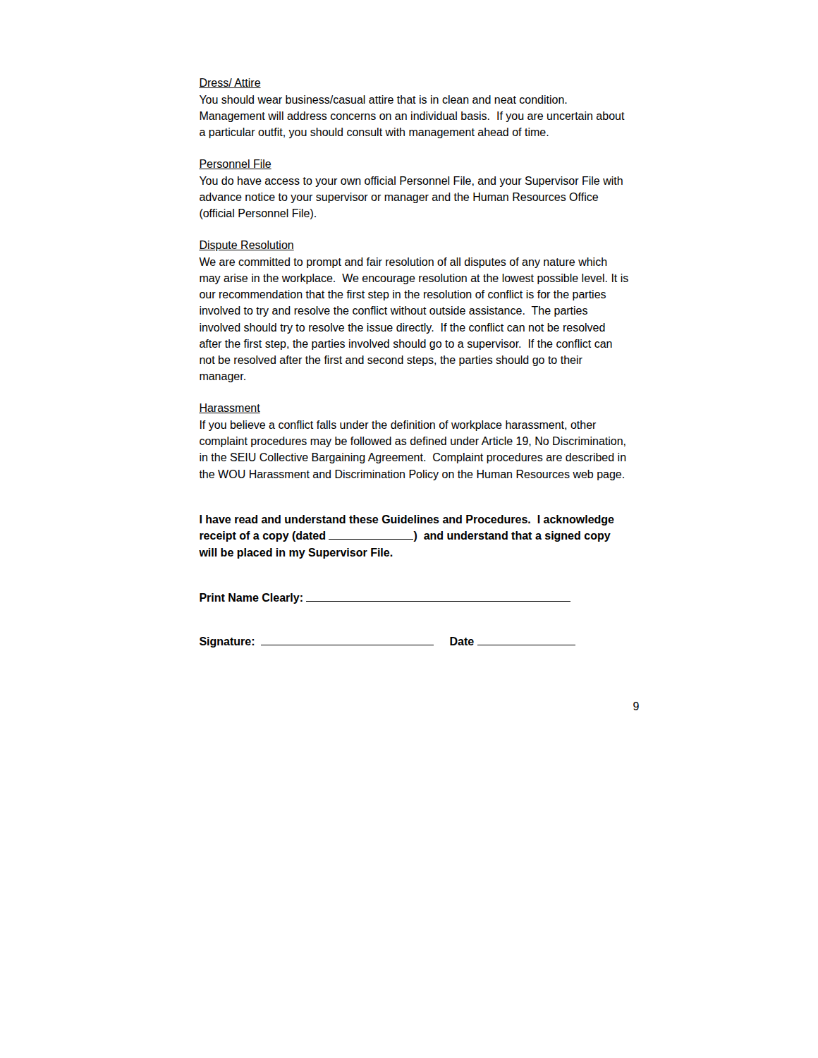Dress/ Attire
You should wear business/casual attire that is in clean and neat condition. Management will address concerns on an individual basis. If you are uncertain about a particular outfit, you should consult with management ahead of time.
Personnel File
You do have access to your own official Personnel File, and your Supervisor File with advance notice to your supervisor or manager and the Human Resources Office (official Personnel File).
Dispute Resolution
We are committed to prompt and fair resolution of all disputes of any nature which may arise in the workplace. We encourage resolution at the lowest possible level. It is our recommendation that the first step in the resolution of conflict is for the parties involved to try and resolve the conflict without outside assistance. The parties involved should try to resolve the issue directly. If the conflict can not be resolved after the first step, the parties involved should go to a supervisor. If the conflict can not be resolved after the first and second steps, the parties should go to their manager.
Harassment
If you believe a conflict falls under the definition of workplace harassment, other complaint procedures may be followed as defined under Article 19, No Discrimination, in the SEIU Collective Bargaining Agreement. Complaint procedures are described in the WOU Harassment and Discrimination Policy on the Human Resources web page.
I have read and understand these Guidelines and Procedures. I acknowledge receipt of a copy (dated ) and understand that a signed copy will be placed in my Supervisor File.
Print Name Clearly:
Signature: Date
9